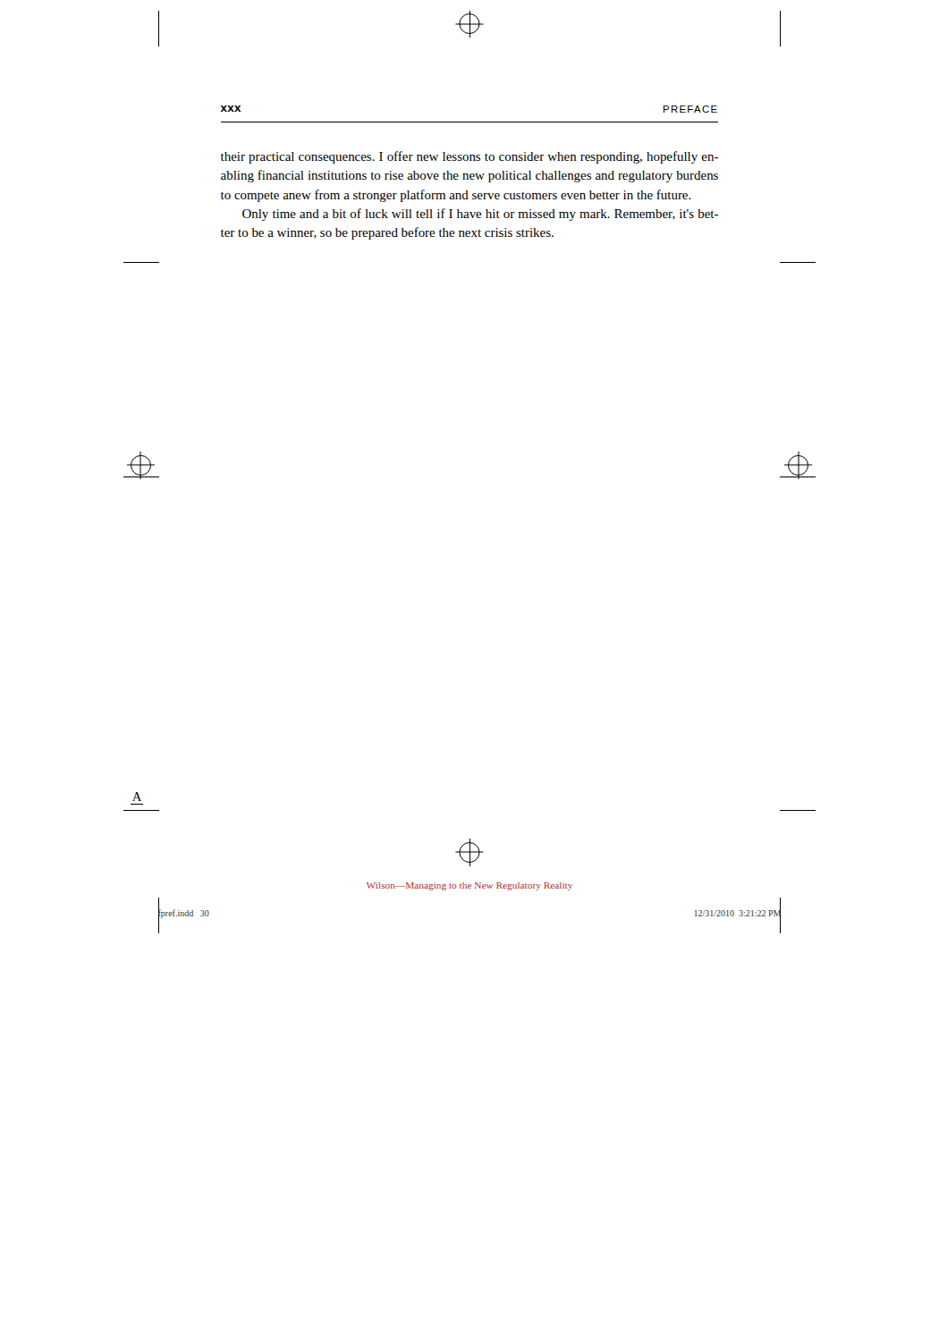xxx PREFACE
their practical consequences. I offer new lessons to consider when responding, hopefully enabling financial institutions to rise above the new political challenges and regulatory burdens to compete anew from a stronger platform and serve customers even better in the future.
Only time and a bit of luck will tell if I have hit or missed my mark. Remember, it's better to be a winner, so be prepared before the next crisis strikes.
A
Wilson—Managing to the New Regulatory Reality
fpref.indd 30
12/31/2010 3:21:22 PM